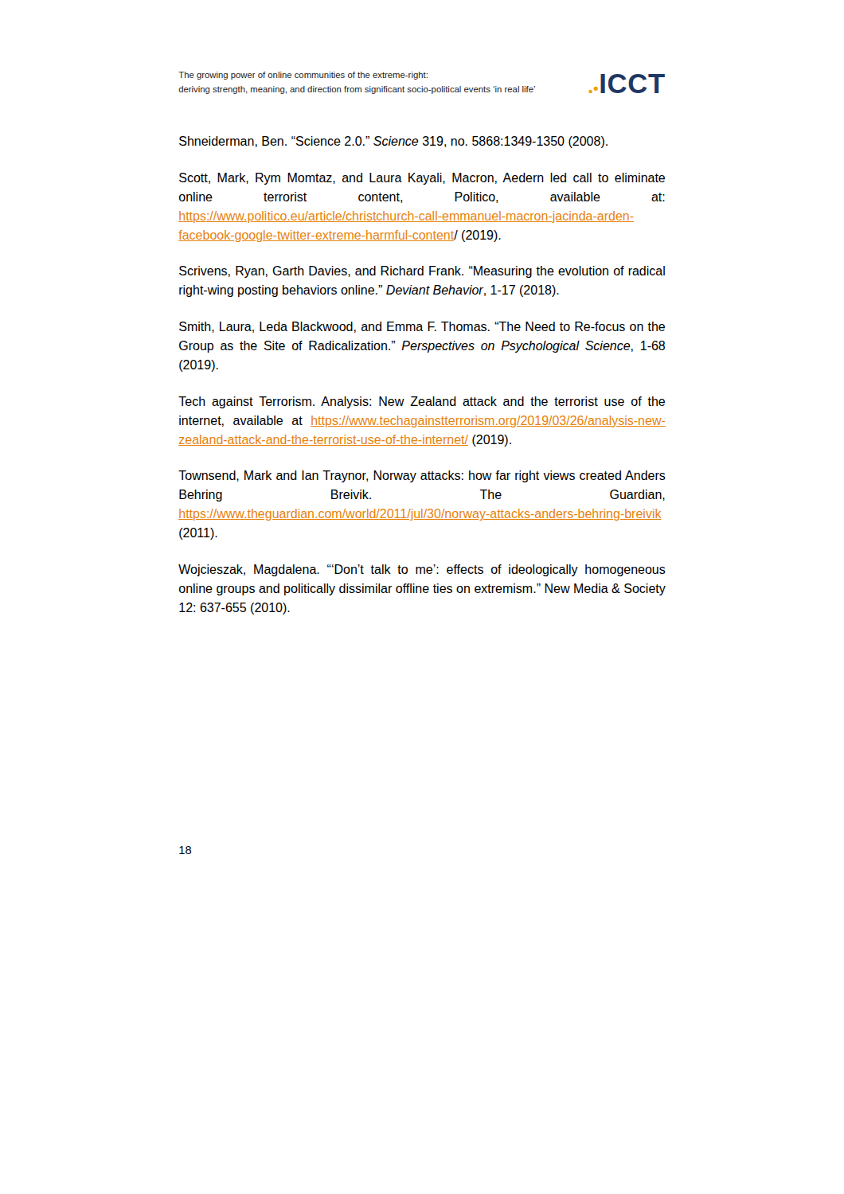The growing power of online communities of the extreme-right:
deriving strength, meaning, and direction from significant socio-political events ‘in real life’
.•ICCT
Shneiderman, Ben. “Science 2.0.” Science 319, no. 5868:1349-1350 (2008).
Scott, Mark, Rym Momtaz, and Laura Kayali, Macron, Aedern led call to eliminate online terrorist content, Politico, available at: https://www.politico.eu/article/christchurch-call-emmanuel-macron-jacinda-arden-facebook-google-twitter-extreme-harmful-content/ (2019).
Scrivens, Ryan, Garth Davies, and Richard Frank. “Measuring the evolution of radical right-wing posting behaviors online.” Deviant Behavior, 1-17 (2018).
Smith, Laura, Leda Blackwood, and Emma F. Thomas. “The Need to Re-focus on the Group as the Site of Radicalization.” Perspectives on Psychological Science, 1-68 (2019).
Tech against Terrorism. Analysis: New Zealand attack and the terrorist use of the internet, available at https://www.techagainstterrorism.org/2019/03/26/analysis-new-zealand-attack-and-the-terrorist-use-of-the-internet/ (2019).
Townsend, Mark and Ian Traynor, Norway attacks: how far right views created Anders Behring Breivik. The Guardian, https://www.theguardian.com/world/2011/jul/30/norway-attacks-anders-behring-breivik (2011).
Wojcieszak, Magdalena. “‘Don’t talk to me’: effects of ideologically homogeneous online groups and politically dissimilar offline ties on extremism.” New Media & Society 12: 637-655 (2010).
18